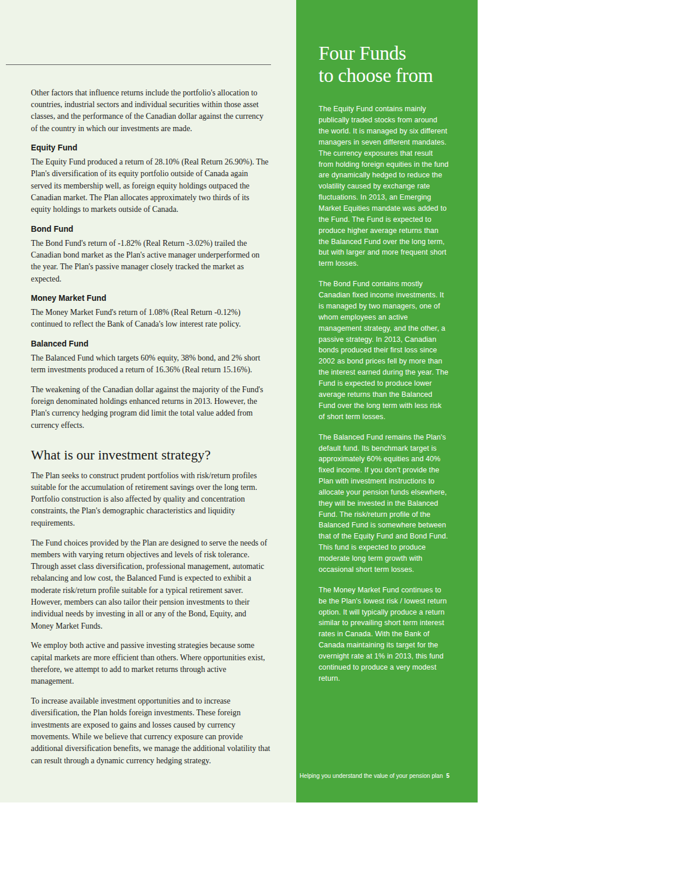Other factors that influence returns include the portfolio's allocation to countries, industrial sectors and individual securities within those asset classes, and the performance of the Canadian dollar against the currency of the country in which our investments are made.
Equity Fund
The Equity Fund produced a return of 28.10% (Real Return 26.90%). The Plan's diversification of its equity portfolio outside of Canada again served its membership well, as foreign equity holdings outpaced the Canadian market. The Plan allocates approximately two thirds of its equity holdings to markets outside of Canada.
Bond Fund
The Bond Fund's return of -1.82% (Real Return -3.02%) trailed the Canadian bond market as the Plan's active manager underperformed on the year. The Plan's passive manager closely tracked the market as expected.
Money Market Fund
The Money Market Fund's return of 1.08% (Real Return -0.12%) continued to reflect the Bank of Canada's low interest rate policy.
Balanced Fund
The Balanced Fund which targets 60% equity, 38% bond, and 2% short term investments produced a return of 16.36% (Real return 15.16%).
The weakening of the Canadian dollar against the majority of the Fund's foreign denominated holdings enhanced returns in 2013. However, the Plan's currency hedging program did limit the total value added from currency effects.
What is our investment strategy?
The Plan seeks to construct prudent portfolios with risk/return profiles suitable for the accumulation of retirement savings over the long term. Portfolio construction is also affected by quality and concentration constraints, the Plan's demographic characteristics and liquidity requirements.
The Fund choices provided by the Plan are designed to serve the needs of members with varying return objectives and levels of risk tolerance. Through asset class diversification, professional management, automatic rebalancing and low cost, the Balanced Fund is expected to exhibit a moderate risk/return profile suitable for a typical retirement saver. However, members can also tailor their pension investments to their individual needs by investing in all or any of the Bond, Equity, and Money Market Funds.
We employ both active and passive investing strategies because some capital markets are more efficient than others. Where opportunities exist, therefore, we attempt to add to market returns through active management.
To increase available investment opportunities and to increase diversification, the Plan holds foreign investments. These foreign investments are exposed to gains and losses caused by currency movements. While we believe that currency exposure can provide additional diversification benefits, we manage the additional volatility that can result through a dynamic currency hedging strategy.
Four Funds
to choose from
The Equity Fund contains mainly publically traded stocks from around the world. It is managed by six different managers in seven different mandates. The currency exposures that result from holding foreign equities in the fund are dynamically hedged to reduce the volatility caused by exchange rate fluctuations. In 2013, an Emerging Market Equities mandate was added to the Fund. The Fund is expected to produce higher average returns than the Balanced Fund over the long term, but with larger and more frequent short term losses.
The Bond Fund contains mostly Canadian fixed income investments. It is managed by two managers, one of whom employees an active management strategy, and the other, a passive strategy. In 2013, Canadian bonds produced their first loss since 2002 as bond prices fell by more than the interest earned during the year. The Fund is expected to produce lower average returns than the Balanced Fund over the long term with less risk of short term losses.
The Balanced Fund remains the Plan's default fund. Its benchmark target is approximately 60% equities and 40% fixed income. If you don't provide the Plan with investment instructions to allocate your pension funds elsewhere, they will be invested in the Balanced Fund. The risk/return profile of the Balanced Fund is somewhere between that of the Equity Fund and Bond Fund. This fund is expected to produce moderate long term growth with occasional short term losses.
The Money Market Fund continues to be the Plan's lowest risk / lowest return option. It will typically produce a return similar to prevailing short term interest rates in Canada. With the Bank of Canada maintaining its target for the overnight rate at 1% in 2013, this fund continued to produce a very modest return.
Helping you understand the value of your pension plan5